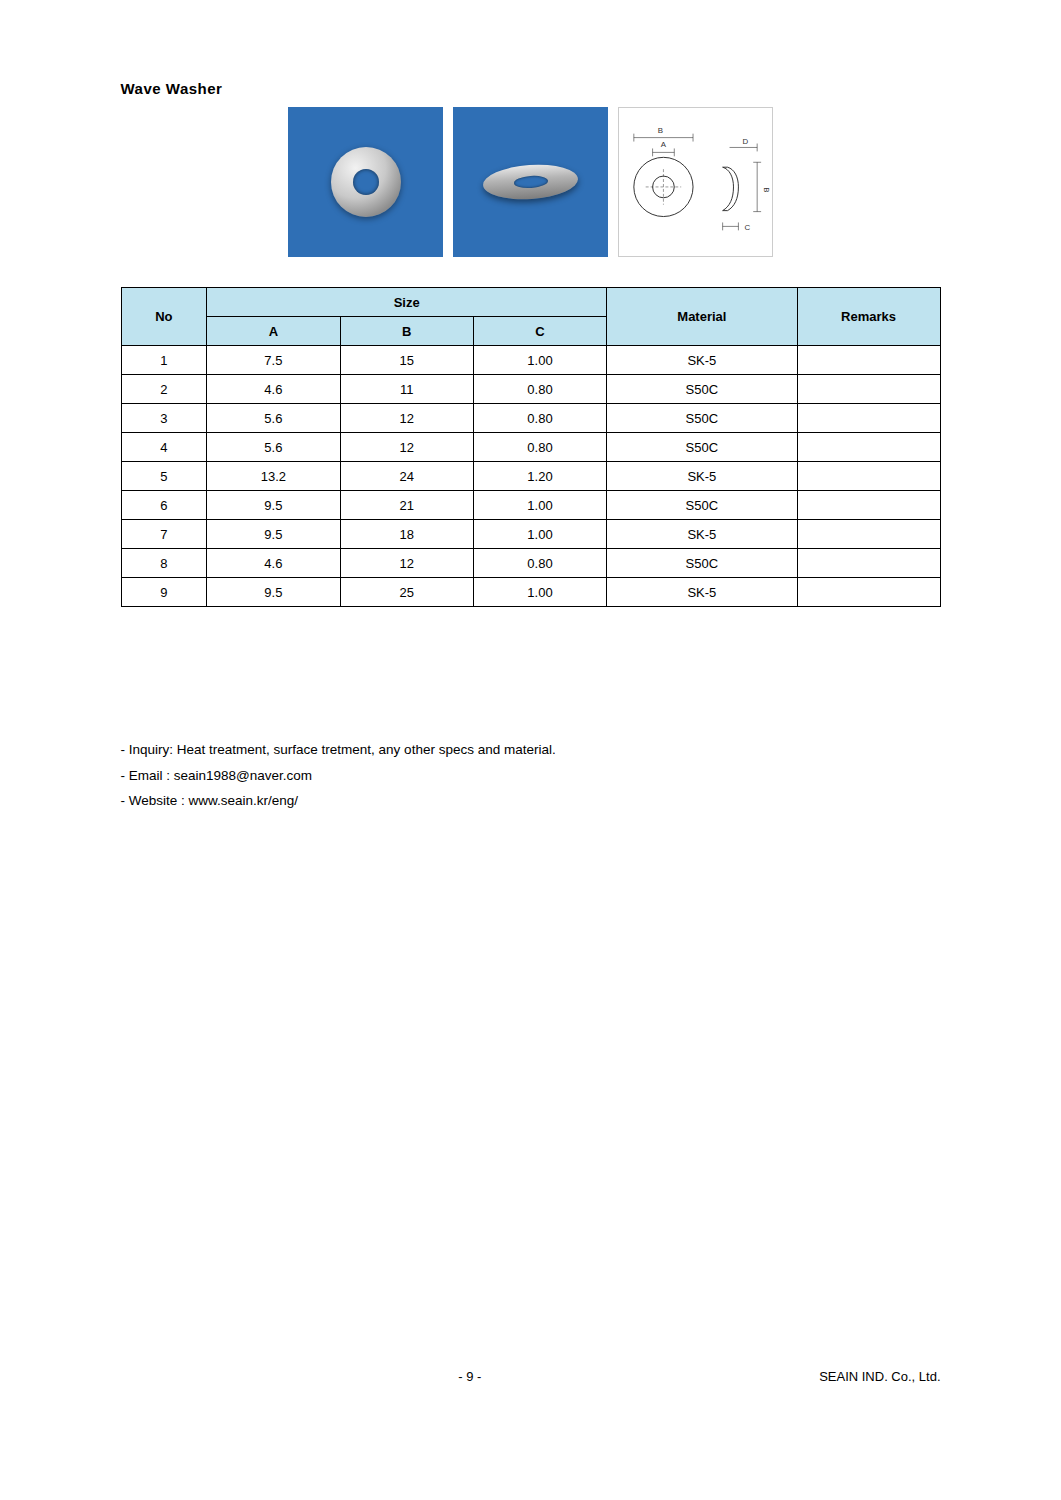Wave Washer
B A D B C
| No | Size | Material | Remarks |
| --- | --- | --- | --- |
| A | B | C |
| 1 | 7.5 | 15 | 1.00 | SK-5 | |
| 2 | 4.6 | 11 | 0.80 | S50C | |
| 3 | 5.6 | 12 | 0.80 | S50C | |
| 4 | 5.6 | 12 | 0.80 | S50C | |
| 5 | 13.2 | 24 | 1.20 | SK-5 | |
| 6 | 9.5 | 21 | 1.00 | S50C | |
| 7 | 9.5 | 18 | 1.00 | SK-5 | |
| 8 | 4.6 | 12 | 0.80 | S50C | |
| 9 | 9.5 | 25 | 1.00 | SK-5 | |
- Inquiry: Heat treatment, surface tretment, any other specs and material.
- Email : seain1988@naver.com
- Website : www.seain.kr/eng/
- 9 - SEAIN IND. Co., Ltd.